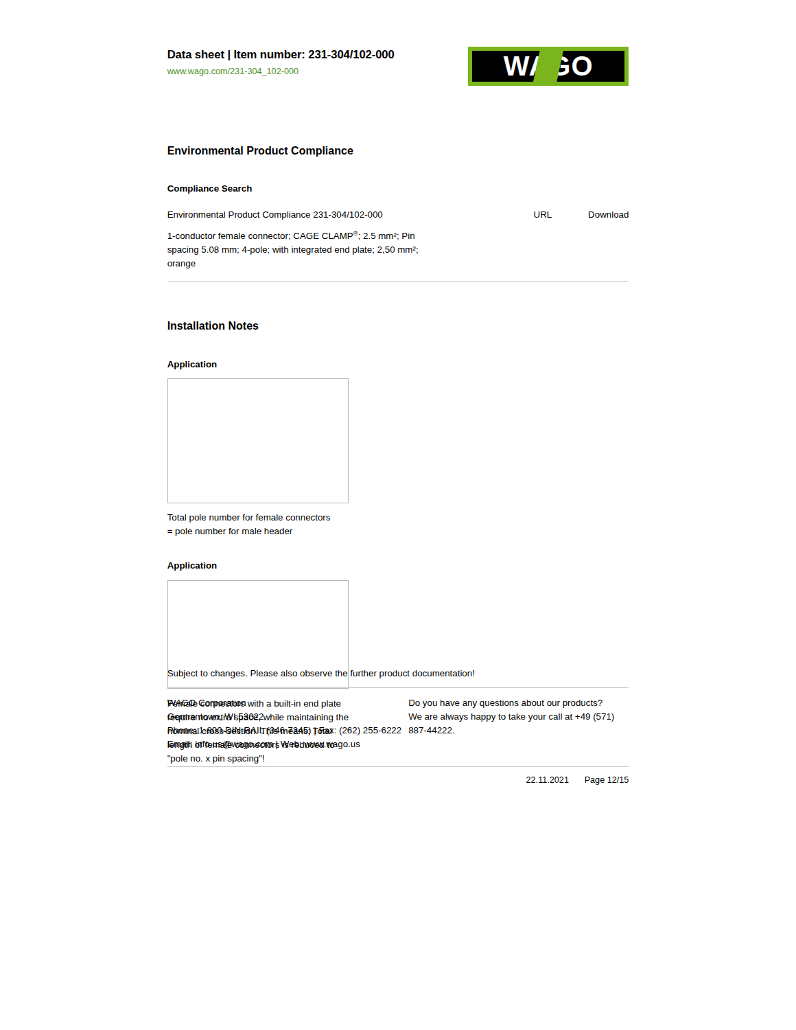Data sheet | Item number: 231-304/102-000
www.wago.com/231-304_102-000
WAGO
Environmental Product Compliance
Compliance Search
Environmental Product Compliance 231-304/102-000
1-conductor female connector; CAGE CLAMP®; 2.5 mm²; Pin spacing 5.08 mm; 4-pole; with integrated end plate; 2,50 mm²; orange
URL Download
Installation Notes
Application
Total pole number for female connectors
= pole number for male header
Application
Female connectors with a built-in end plate require no extra space, while maintaining the nominal cross-section. This means: Total length of female connectors is reduced to "pole no. x pin spacing"!
Subject to changes. Please also observe the further product documentation!
WAGO Corporation
Germantown, WI 53022
Phone: 1-800-DIN-RAIL (346-7245) | Fax: (262) 255-6222
Email: info.us@wago.com | Web: www.wago.us
Do you have any questions about our products?
We are always happy to take your call at +49 (571) 887-44222.
22.11.2021Page 12/15